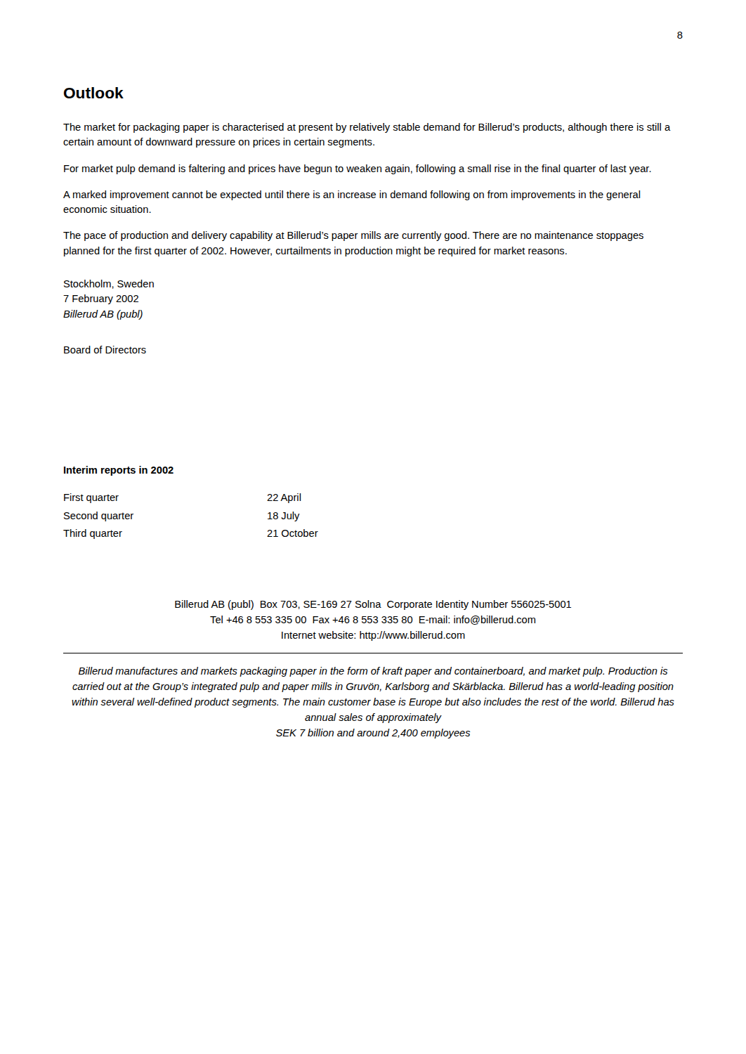8
Outlook
The market for packaging paper is characterised at present by relatively stable demand for Billerud’s products, although there is still a certain amount of downward pressure on prices in certain segments.
For market pulp demand is faltering and prices have begun to weaken again, following a small rise in the final quarter of last year.
A marked improvement cannot be expected until there is an increase in demand following on from improvements in the general economic situation.
The pace of production and delivery capability at Billerud’s paper mills are currently good. There are no maintenance stoppages planned for the first quarter of 2002. However, curtailments in production might be required for market reasons.
Stockholm, Sweden
7 February 2002
Billerud AB (publ)
Board of Directors
Interim reports in 2002
| First quarter | 22 April |
| Second quarter | 18 July |
| Third quarter | 21 October |
Billerud AB (publ) Box 703, SE-169 27 Solna Corporate Identity Number 556025-5001
Tel +46 8 553 335 00 Fax +46 8 553 335 80 E-mail: info@billerud.com
Internet website: http://www.billerud.com
Billerud manufactures and markets packaging paper in the form of kraft paper and containerboard, and market pulp. Production is carried out at the Group’s integrated pulp and paper mills in Gruvön, Karlsborg and Skärblacka. Billerud has a world-leading position within several well-defined product segments. The main customer base is Europe but also includes the rest of the world. Billerud has annual sales of approximately
SEK 7 billion and around 2,400 employees